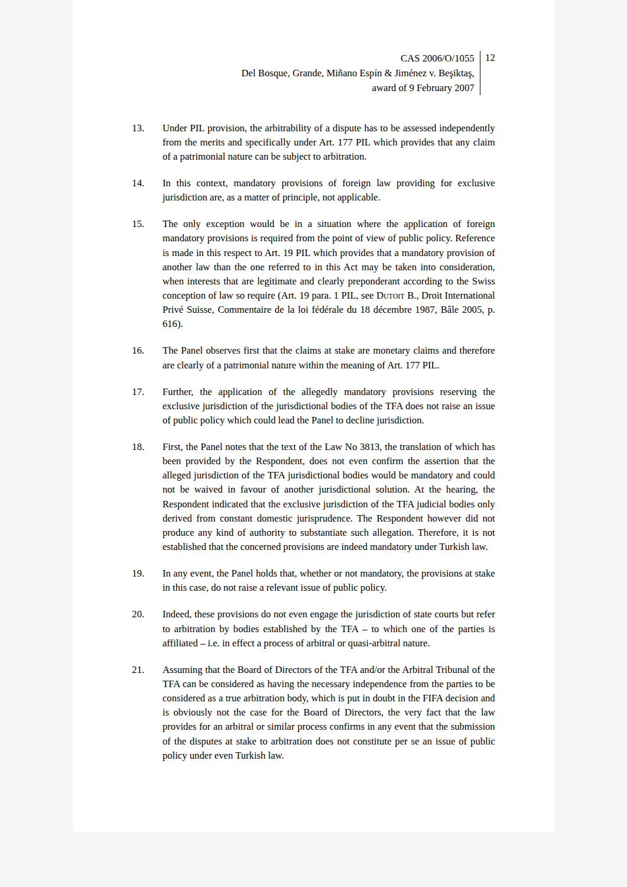CAS 2006/O/1055
Del Bosque, Grande, Miñano Espín & Jiménez v. Beşiktaş,
award of 9 February 2007
12
Under PIL provision, the arbitrability of a dispute has to be assessed independently from the merits and specifically under Art. 177 PIL which provides that any claim of a patrimonial nature can be subject to arbitration.
In this context, mandatory provisions of foreign law providing for exclusive jurisdiction are, as a matter of principle, not applicable.
The only exception would be in a situation where the application of foreign mandatory provisions is required from the point of view of public policy. Reference is made in this respect to Art. 19 PIL which provides that a mandatory provision of another law than the one referred to in this Act may be taken into consideration, when interests that are legitimate and clearly preponderant according to the Swiss conception of law so require (Art. 19 para. 1 PIL, see Dutoit B., Droit International Privé Suisse, Commentaire de la loi fédérale du 18 décembre 1987, Bâle 2005, p. 616).
The Panel observes first that the claims at stake are monetary claims and therefore are clearly of a patrimonial nature within the meaning of Art. 177 PIL.
Further, the application of the allegedly mandatory provisions reserving the exclusive jurisdiction of the jurisdictional bodies of the TFA does not raise an issue of public policy which could lead the Panel to decline jurisdiction.
First, the Panel notes that the text of the Law No 3813, the translation of which has been provided by the Respondent, does not even confirm the assertion that the alleged jurisdiction of the TFA jurisdictional bodies would be mandatory and could not be waived in favour of another jurisdictional solution. At the hearing, the Respondent indicated that the exclusive jurisdiction of the TFA judicial bodies only derived from constant domestic jurisprudence. The Respondent however did not produce any kind of authority to substantiate such allegation. Therefore, it is not established that the concerned provisions are indeed mandatory under Turkish law.
In any event, the Panel holds that, whether or not mandatory, the provisions at stake in this case, do not raise a relevant issue of public policy.
Indeed, these provisions do not even engage the jurisdiction of state courts but refer to arbitration by bodies established by the TFA – to which one of the parties is affiliated – i.e. in effect a process of arbitral or quasi-arbitral nature.
Assuming that the Board of Directors of the TFA and/or the Arbitral Tribunal of the TFA can be considered as having the necessary independence from the parties to be considered as a true arbitration body, which is put in doubt in the FIFA decision and is obviously not the case for the Board of Directors, the very fact that the law provides for an arbitral or similar process confirms in any event that the submission of the disputes at stake to arbitration does not constitute per se an issue of public policy under even Turkish law.